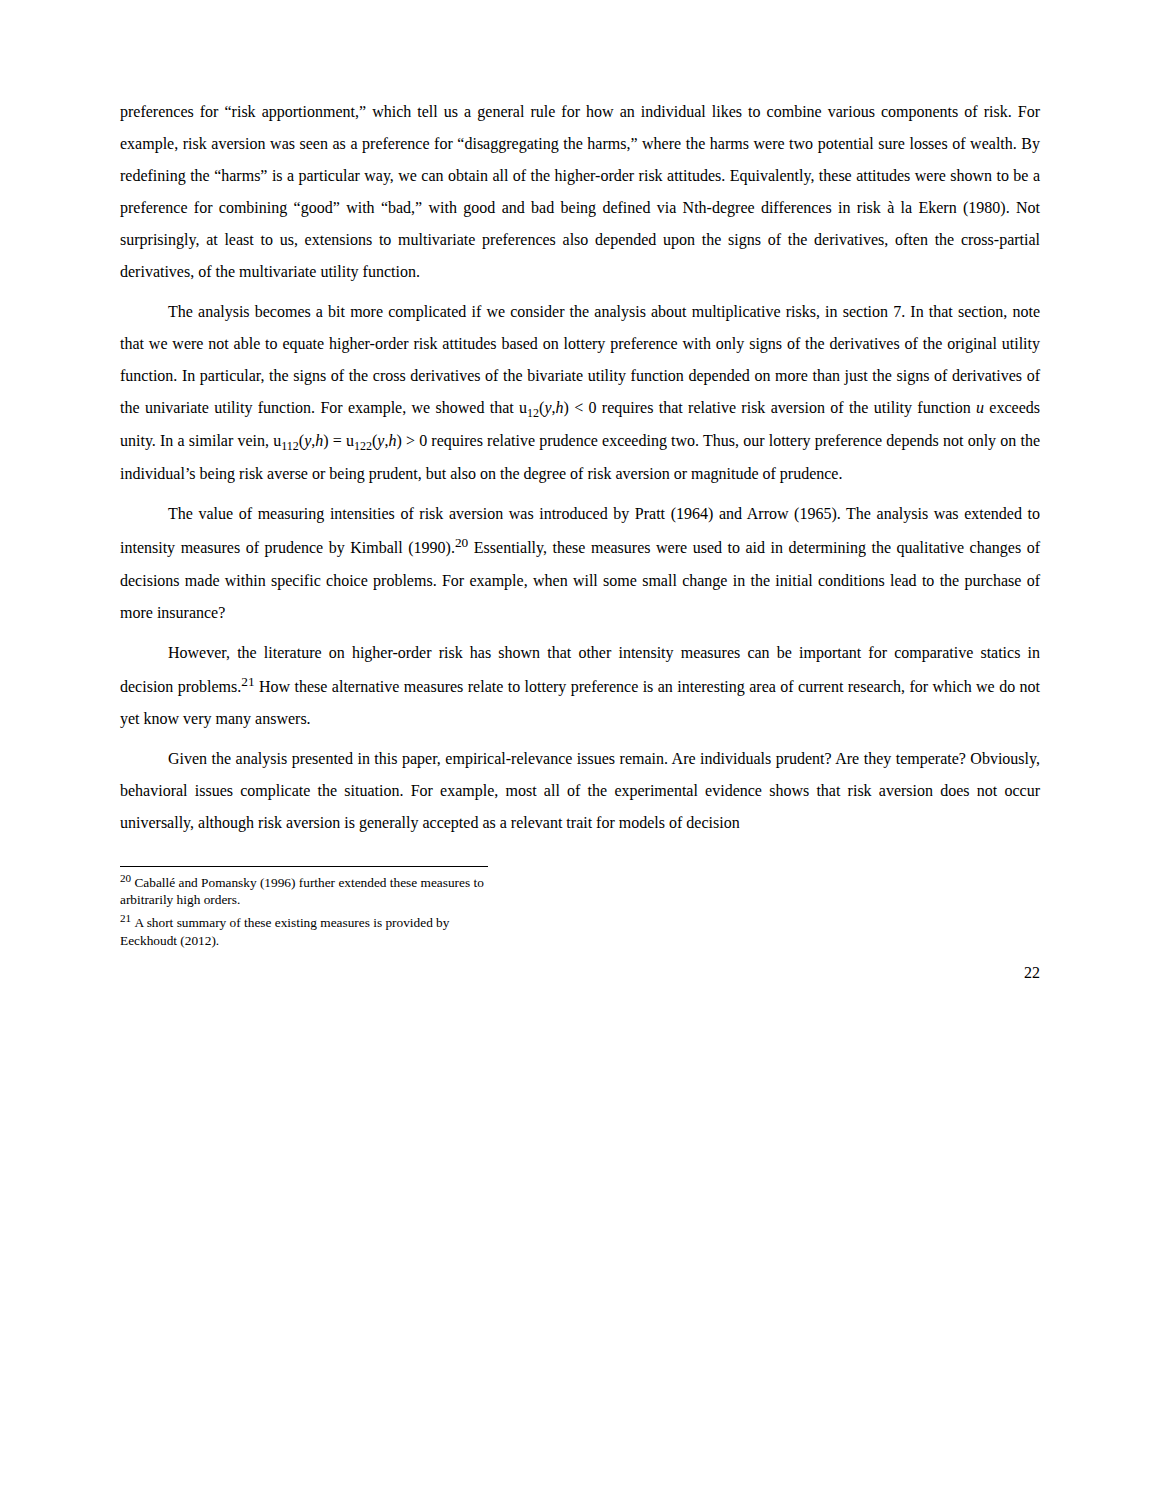preferences for “risk apportionment,” which tell us a general rule for how an individual likes to combine various components of risk. For example, risk aversion was seen as a preference for “disaggregating the harms,” where the harms were two potential sure losses of wealth. By redefining the “harms” is a particular way, we can obtain all of the higher-order risk attitudes. Equivalently, these attitudes were shown to be a preference for combining “good” with “bad,” with good and bad being defined via Nth-degree differences in risk à la Ekern (1980). Not surprisingly, at least to us, extensions to multivariate preferences also depended upon the signs of the derivatives, often the cross-partial derivatives, of the multivariate utility function.
The analysis becomes a bit more complicated if we consider the analysis about multiplicative risks, in section 7. In that section, note that we were not able to equate higher-order risk attitudes based on lottery preference with only signs of the derivatives of the original utility function. In particular, the signs of the cross derivatives of the bivariate utility function depended on more than just the signs of derivatives of the univariate utility function. For example, we showed that u12(y,h) < 0 requires that relative risk aversion of the utility function u exceeds unity. In a similar vein, u112(y,h) = u122(y,h) > 0 requires relative prudence exceeding two. Thus, our lottery preference depends not only on the individual’s being risk averse or being prudent, but also on the degree of risk aversion or magnitude of prudence.
The value of measuring intensities of risk aversion was introduced by Pratt (1964) and Arrow (1965). The analysis was extended to intensity measures of prudence by Kimball (1990).20 Essentially, these measures were used to aid in determining the qualitative changes of decisions made within specific choice problems. For example, when will some small change in the initial conditions lead to the purchase of more insurance?
However, the literature on higher-order risk has shown that other intensity measures can be important for comparative statics in decision problems.21 How these alternative measures relate to lottery preference is an interesting area of current research, for which we do not yet know very many answers.
Given the analysis presented in this paper, empirical-relevance issues remain. Are individuals prudent? Are they temperate? Obviously, behavioral issues complicate the situation. For example, most all of the experimental evidence shows that risk aversion does not occur universally, although risk aversion is generally accepted as a relevant trait for models of decision
20Caballé and Pomansky (1996) further extended these measures to arbitrarily high orders.
21A short summary of these existing measures is provided by Eeckhoudt (2012).
22